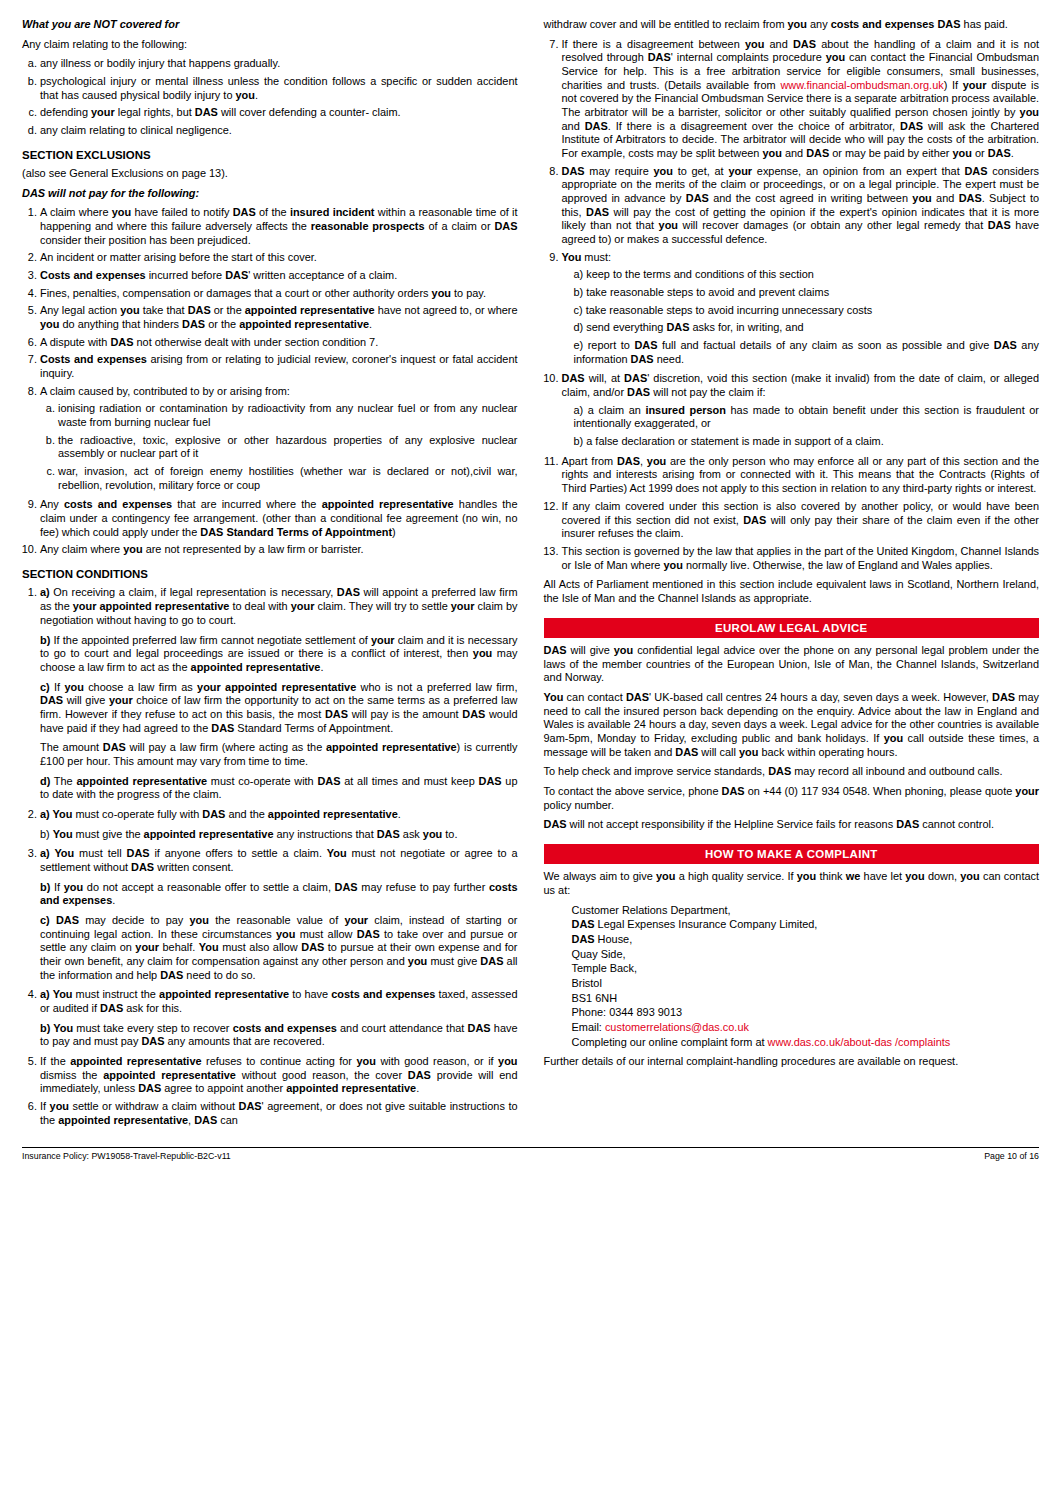What you are NOT covered for
Any claim relating to the following:
any illness or bodily injury that happens gradually.
psychological injury or mental illness unless the condition follows a specific or sudden accident that has caused physical bodily injury to you.
defending your legal rights, but DAS will cover defending a counter- claim.
any claim relating to clinical negligence.
Section Exclusions
(also see General Exclusions on page 13).
DAS will not pay for the following:
A claim where you have failed to notify DAS of the insured incident within a reasonable time of it happening and where this failure adversely affects the reasonable prospects of a claim or DAS consider their position has been prejudiced.
An incident or matter arising before the start of this cover.
Costs and expenses incurred before DAS' written acceptance of a claim.
Fines, penalties, compensation or damages that a court or other authority orders you to pay.
Any legal action you take that DAS or the appointed representative have not agreed to, or where you do anything that hinders DAS or the appointed representative.
A dispute with DAS not otherwise dealt with under section condition 7.
Costs and expenses arising from or relating to judicial review, coroner's inquest or fatal accident inquiry.
A claim caused by, contributed to by or arising from:
ionising radiation or contamination by radioactivity from any nuclear fuel or from any nuclear waste from burning nuclear fuel
the radioactive, toxic, explosive or other hazardous properties of any explosive nuclear assembly or nuclear part of it
war, invasion, act of foreign enemy hostilities (whether war is declared or not),civil war, rebellion, revolution, military force or coup
Any costs and expenses that are incurred where the appointed representative handles the claim under a contingency fee arrangement. (other than a conditional fee agreement (no win, no fee) which could apply under the DAS Standard Terms of Appointment)
Any claim where you are not represented by a law firm or barrister.
Section Conditions
a) On receiving a claim, if legal representation is necessary, DAS will appoint a preferred law firm as the your appointed representative to deal with your claim. They will try to settle your claim by negotiation without having to go to court.
b) If the appointed preferred law firm cannot negotiate settlement of your claim and it is necessary to go to court and legal proceedings are issued or there is a conflict of interest, then you may choose a law firm to act as the appointed representative.
c) If you choose a law firm as your appointed representative who is not a preferred law firm, DAS will give your choice of law firm the opportunity to act on the same terms as a preferred law firm. However if they refuse to act on this basis, the most DAS will pay is the amount DAS would have paid if they had agreed to the DAS Standard Terms of Appointment.
The amount DAS will pay a law firm (where acting as the appointed representative) is currently £100 per hour. This amount may vary from time to time.
d) The appointed representative must co-operate with DAS at all times and must keep DAS up to date with the progress of the claim.
a) You must co-operate fully with DAS and the appointed representative.
b) You must give the appointed representative any instructions that DAS ask you to.
a) You must tell DAS if anyone offers to settle a claim. You must not negotiate or agree to a settlement without DAS written consent.
b) If you do not accept a reasonable offer to settle a claim, DAS may refuse to pay further costs and expenses.
c) DAS may decide to pay you the reasonable value of your claim, instead of starting or continuing legal action. In these circumstances you must allow DAS to take over and pursue or settle any claim on your behalf. You must also allow DAS to pursue at their own expense and for their own benefit, any claim for compensation against any other person and you must give DAS all the information and help DAS need to do so.
a) You must instruct the appointed representative to have costs and expenses taxed, assessed or audited if DAS ask for this.
b) You must take every step to recover costs and expenses and court attendance that DAS have to pay and must pay DAS any amounts that are recovered.
If the appointed representative refuses to continue acting for you with good reason, or if you dismiss the appointed representative without good reason, the cover DAS provide will end immediately, unless DAS agree to appoint another appointed representative.
If you settle or withdraw a claim without DAS' agreement, or does not give suitable instructions to the appointed representative, DAS can
withdraw cover and will be entitled to reclaim from you any costs and expenses DAS has paid.
If there is a disagreement between you and DAS about the handling of a claim and it is not resolved through DAS' internal complaints procedure you can contact the Financial Ombudsman Service for help. This is a free arbitration service for eligible consumers, small businesses, charities and trusts. (Details available from www.financial-ombudsman.org.uk) If your dispute is not covered by the Financial Ombudsman Service there is a separate arbitration process available. The arbitrator will be a barrister, solicitor or other suitably qualified person chosen jointly by you and DAS. If there is a disagreement over the choice of arbitrator, DAS will ask the Chartered Institute of Arbitrators to decide. The arbitrator will decide who will pay the costs of the arbitration. For example, costs may be split between you and DAS or may be paid by either you or DAS.
DAS may require you to get, at your expense, an opinion from an expert that DAS considers appropriate on the merits of the claim or proceedings, or on a legal principle. The expert must be approved in advance by DAS and the cost agreed in writing between you and DAS. Subject to this, DAS will pay the cost of getting the opinion if the expert's opinion indicates that it is more likely than not that you will recover damages (or obtain any other legal remedy that DAS have agreed to) or makes a successful defence.
You must:
a) keep to the terms and conditions of this section
b) take reasonable steps to avoid and prevent claims
c) take reasonable steps to avoid incurring unnecessary costs
d) send everything DAS asks for, in writing, and
e) report to DAS full and factual details of any claim as soon as possible and give DAS any information DAS need.
DAS will, at DAS' discretion, void this section (make it invalid) from the date of claim, or alleged claim, and/or DAS will not pay the claim if:
a) a claim an insured person has made to obtain benefit under this section is fraudulent or intentionally exaggerated, or
b) a false declaration or statement is made in support of a claim.
Apart from DAS, you are the only person who may enforce all or any part of this section and the rights and interests arising from or connected with it. This means that the Contracts (Rights of Third Parties) Act 1999 does not apply to this section in relation to any third-party rights or interest.
If any claim covered under this section is also covered by another policy, or would have been covered if this section did not exist, DAS will only pay their share of the claim even if the other insurer refuses the claim.
This section is governed by the law that applies in the part of the United Kingdom, Channel Islands or Isle of Man where you normally live. Otherwise, the law of England and Wales applies.
All Acts of Parliament mentioned in this section include equivalent laws in Scotland, Northern Ireland, the Isle of Man and the Channel Islands as appropriate.
EUROLAW LEGAL ADVICE
DAS will give you confidential legal advice over the phone on any personal legal problem under the laws of the member countries of the European Union, Isle of Man, the Channel Islands, Switzerland and Norway.
You can contact DAS' UK-based call centres 24 hours a day, seven days a week. However, DAS may need to call the insured person back depending on the enquiry. Advice about the law in England and Wales is available 24 hours a day, seven days a week. Legal advice for the other countries is available 9am-5pm, Monday to Friday, excluding public and bank holidays. If you call outside these times, a message will be taken and DAS will call you back within operating hours.
To help check and improve service standards, DAS may record all inbound and outbound calls.
To contact the above service, phone DAS on +44 (0) 117 934 0548. When phoning, please quote your policy number.
DAS will not accept responsibility if the Helpline Service fails for reasons DAS cannot control.
HOW TO MAKE A COMPLAINT
We always aim to give you a high quality service. If you think we have let you down, you can contact us at:
Customer Relations Department,
DAS Legal Expenses Insurance Company Limited,
DAS House,
Quay Side,
Temple Back,
Bristol
BS1 6NH
Phone: 0344 893 9013
Email: customerrelations@das.co.uk
Completing our online complaint form at www.das.co.uk/about-das /complaints
Further details of our internal complaint-handling procedures are available on request.
Insurance Policy: PW19058-Travel-Republic-B2C-v11
Page 10 of 16